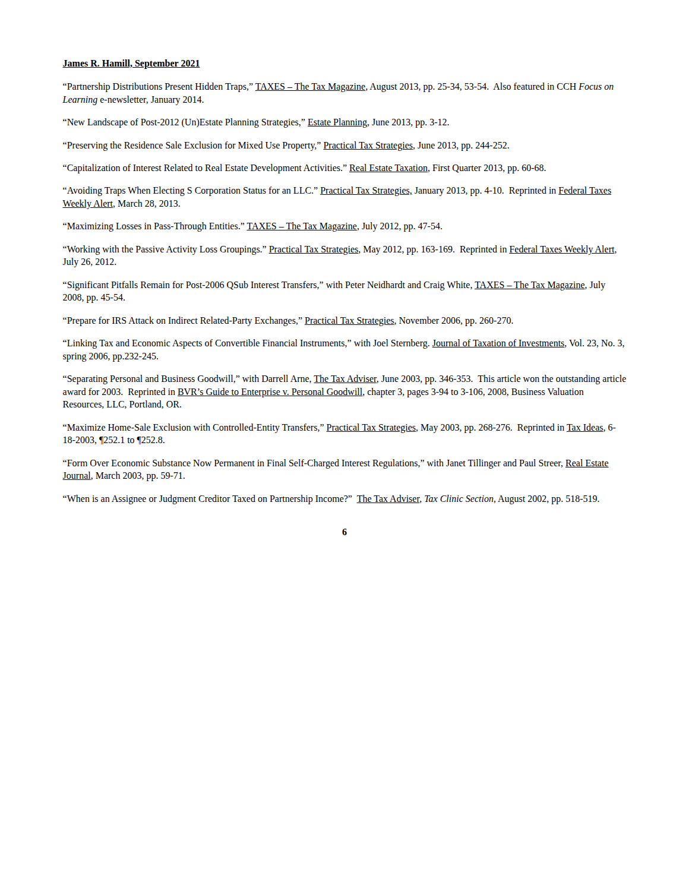James R. Hamill, September 2021
“Partnership Distributions Present Hidden Traps,” TAXES – The Tax Magazine, August 2013, pp. 25-34, 53-54. Also featured in CCH Focus on Learning e-newsletter, January 2014.
“New Landscape of Post-2012 (Un)Estate Planning Strategies,” Estate Planning, June 2013, pp. 3-12.
“Preserving the Residence Sale Exclusion for Mixed Use Property,” Practical Tax Strategies, June 2013, pp. 244-252.
“Capitalization of Interest Related to Real Estate Development Activities.” Real Estate Taxation, First Quarter 2013, pp. 60-68.
“Avoiding Traps When Electing S Corporation Status for an LLC.” Practical Tax Strategies, January 2013, pp. 4-10. Reprinted in Federal Taxes Weekly Alert, March 28, 2013.
“Maximizing Losses in Pass-Through Entities.” TAXES – The Tax Magazine, July 2012, pp. 47-54.
“Working with the Passive Activity Loss Groupings.” Practical Tax Strategies, May 2012, pp. 163-169. Reprinted in Federal Taxes Weekly Alert, July 26, 2012.
“Significant Pitfalls Remain for Post-2006 QSub Interest Transfers,” with Peter Neidhardt and Craig White, TAXES – The Tax Magazine, July 2008, pp. 45-54.
“Prepare for IRS Attack on Indirect Related-Party Exchanges,” Practical Tax Strategies, November 2006, pp. 260-270.
“Linking Tax and Economic Aspects of Convertible Financial Instruments,” with Joel Sternberg. Journal of Taxation of Investments, Vol. 23, No. 3, spring 2006, pp.232-245.
“Separating Personal and Business Goodwill,” with Darrell Arne, The Tax Adviser, June 2003, pp. 346-353. This article won the outstanding article award for 2003. Reprinted in BVR’s Guide to Enterprise v. Personal Goodwill, chapter 3, pages 3-94 to 3-106, 2008, Business Valuation Resources, LLC, Portland, OR.
“Maximize Home-Sale Exclusion with Controlled-Entity Transfers,” Practical Tax Strategies, May 2003, pp. 268-276. Reprinted in Tax Ideas, 6-18-2003, ¶252.1 to ¶252.8.
“Form Over Economic Substance Now Permanent in Final Self-Charged Interest Regulations,” with Janet Tillinger and Paul Streer, Real Estate Journal, March 2003, pp. 59-71.
“When is an Assignee or Judgment Creditor Taxed on Partnership Income?” The Tax Adviser, Tax Clinic Section, August 2002, pp. 518-519.
6